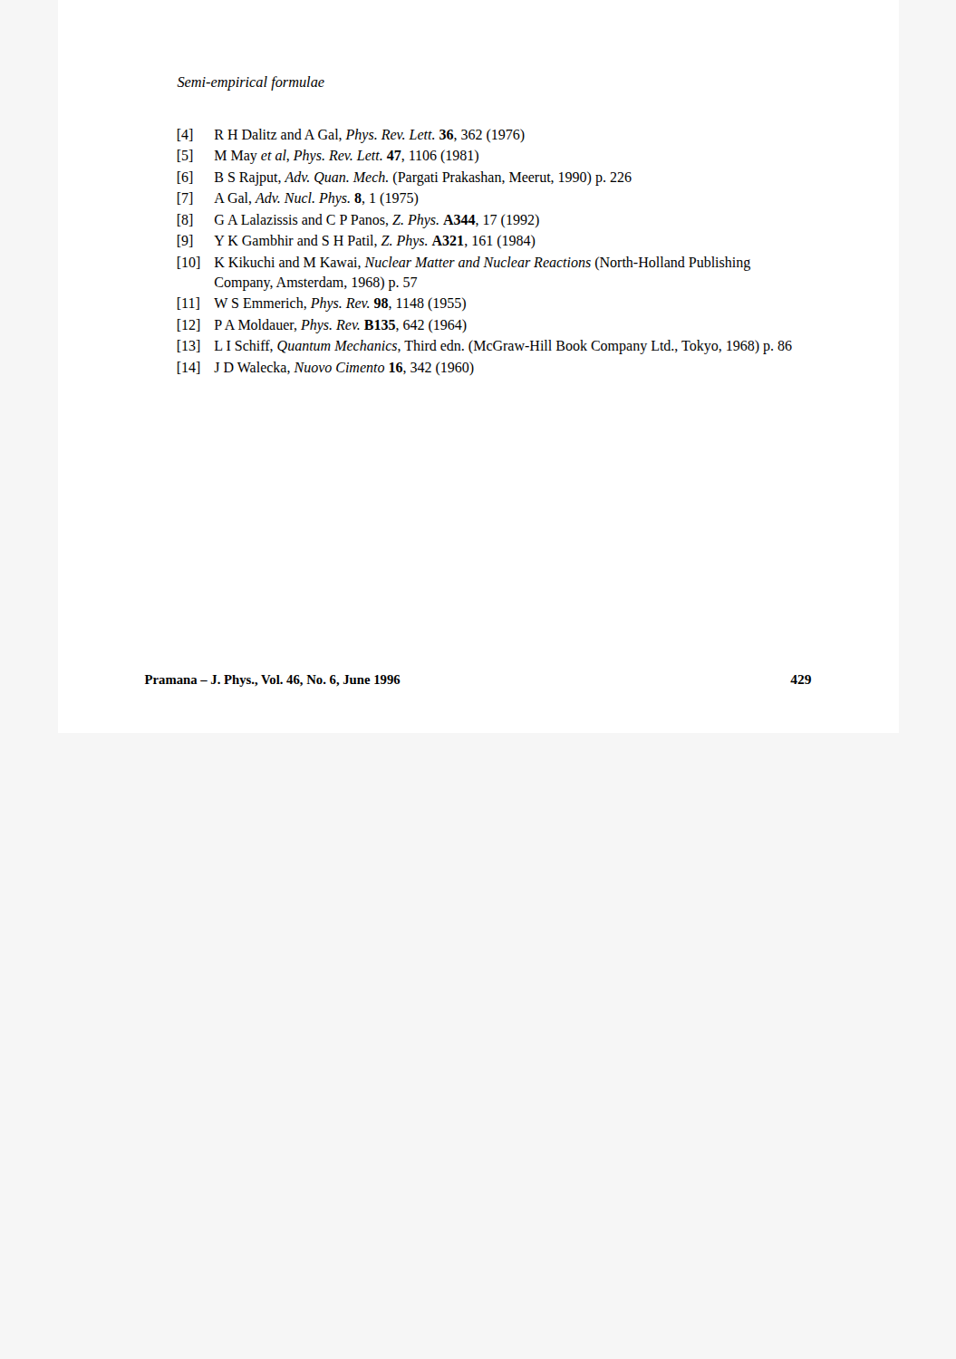Semi-empirical formulae
[4] R H Dalitz and A Gal, Phys. Rev. Lett. 36, 362 (1976)
[5] M May et al, Phys. Rev. Lett. 47, 1106 (1981)
[6] B S Rajput, Adv. Quan. Mech. (Pargati Prakashan, Meerut, 1990) p. 226
[7] A Gal, Adv. Nucl. Phys. 8, 1 (1975)
[8] G A Lalazissis and C P Panos, Z. Phys. A344, 17 (1992)
[9] Y K Gambhir and S H Patil, Z. Phys. A321, 161 (1984)
[10] K Kikuchi and M Kawai, Nuclear Matter and Nuclear Reactions (North-Holland Publishing Company, Amsterdam, 1968) p. 57
[11] W S Emmerich, Phys. Rev. 98, 1148 (1955)
[12] P A Moldauer, Phys. Rev. B135, 642 (1964)
[13] L I Schiff, Quantum Mechanics, Third edn. (McGraw-Hill Book Company Ltd., Tokyo, 1968) p. 86
[14] J D Walecka, Nuovo Cimento 16, 342 (1960)
Pramana – J. Phys., Vol. 46, No. 6, June 1996 429